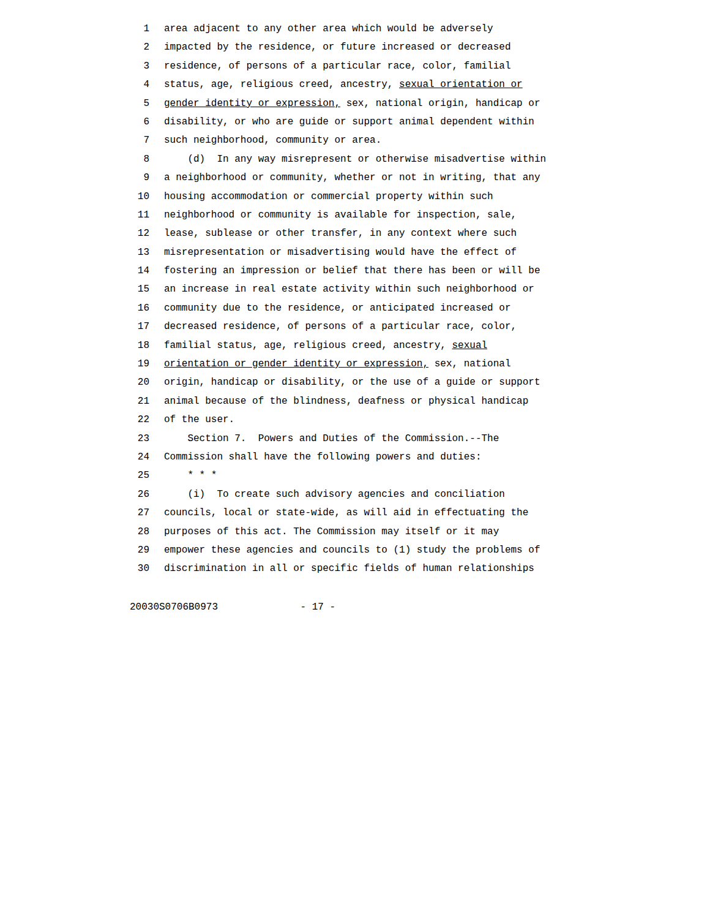area adjacent to any other area which would be adversely
impacted by the residence, or future increased or decreased
residence, of persons of a particular race, color, familial
status, age, religious creed, ancestry, sexual orientation or
gender identity or expression, sex, national origin, handicap or
disability, or who are guide or support animal dependent within
such neighborhood, community or area.
(d) In any way misrepresent or otherwise misadvertise within
a neighborhood or community, whether or not in writing, that any
housing accommodation or commercial property within such
neighborhood or community is available for inspection, sale,
lease, sublease or other transfer, in any context where such
misrepresentation or misadvertising would have the effect of
fostering an impression or belief that there has been or will be
an increase in real estate activity within such neighborhood or
community due to the residence, or anticipated increased or
decreased residence, of persons of a particular race, color,
familial status, age, religious creed, ancestry, sexual
orientation or gender identity or expression, sex, national
origin, handicap or disability, or the use of a guide or support
animal because of the blindness, deafness or physical handicap
of the user.
Section 7. Powers and Duties of the Commission.--The
Commission shall have the following powers and duties:
* * *
(i) To create such advisory agencies and conciliation
councils, local or state-wide, as will aid in effectuating the
purposes of this act. The Commission may itself or it may
empower these agencies and councils to (1) study the problems of
discrimination in all or specific fields of human relationships
20030S0706B0973 - 17 -